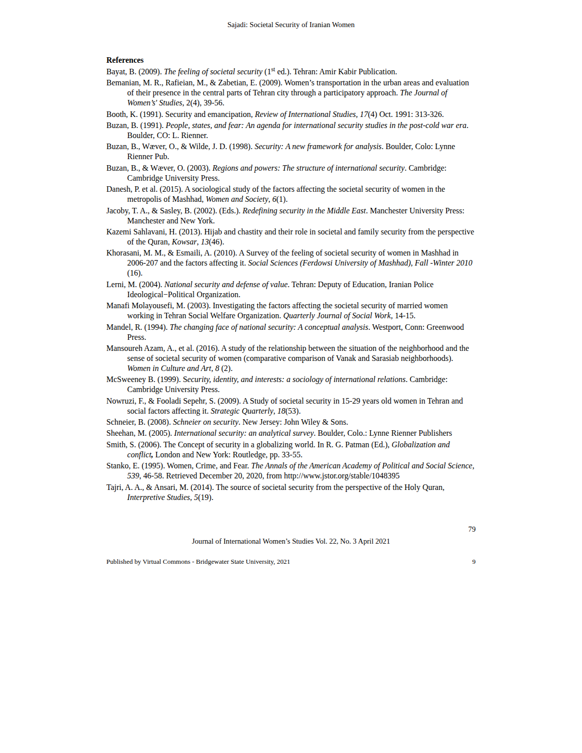Sajadi: Societal Security of Iranian Women
References
Bayat, B. (2009). The feeling of societal security (1st ed.). Tehran: Amir Kabir Publication.
Bemanian, M. R., Rafieian, M., & Zabetian, E. (2009). Women’s transportation in the urban areas and evaluation of their presence in the central parts of Tehran city through a participatory approach. The Journal of Women’s' Studies, 2(4), 39-56.
Booth, K. (1991). Security and emancipation, Review of International Studies, 17(4) Oct. 1991: 313-326.
Buzan, B. (1991). People, states, and fear: An agenda for international security studies in the post-cold war era. Boulder, CO: L. Rienner.
Buzan, B., Wæver, O., & Wilde, J. D. (1998). Security: A new framework for analysis. Boulder, Colo: Lynne Rienner Pub.
Buzan, B., & Wæver, O. (2003). Regions and powers: The structure of international security. Cambridge: Cambridge University Press.
Danesh, P. et al. (2015). A sociological study of the factors affecting the societal security of women in the metropolis of Mashhad, Women and Society, 6(1).
Jacoby, T. A., & Sasley, B. (2002). (Eds.). Redefining security in the Middle East. Manchester University Press: Manchester and New York.
Kazemi Sahlavani, H. (2013). Hijab and chastity and their role in societal and family security from the perspective of the Quran, Kowsar, 13(46).
Khorasani, M. M., & Esmaili, A. (2010). A Survey of the feeling of societal security of women in Mashhad in 2006-207 and the factors affecting it. Social Sciences (Ferdowsi University of Mashhad), Fall -Winter 2010 (16).
Lerni, M. (2004). National security and defense of value. Tehran: Deputy of Education, Iranian Police Ideological−Political Organization.
Manafi Molayousefi, M. (2003). Investigating the factors affecting the societal security of married women working in Tehran Social Welfare Organization. Quarterly Journal of Social Work, 14-15.
Mandel, R. (1994). The changing face of national security: A conceptual analysis. Westport, Conn: Greenwood Press.
Mansoureh Azam, A., et al. (2016). A study of the relationship between the situation of the neighborhood and the sense of societal security of women (comparative comparison of Vanak and Sarasiab neighborhoods). Women in Culture and Art, 8 (2).
McSweeney B. (1999). Security, identity, and interests: a sociology of international relations. Cambridge: Cambridge University Press.
Nowruzi, F., & Fooladi Sepehr, S. (2009). A Study of societal security in 15-29 years old women in Tehran and social factors affecting it. Strategic Quarterly, 18(53).
Schneier, B. (2008). Schneier on security. New Jersey: John Wiley & Sons.
Sheehan, M. (2005). International security: an analytical survey. Boulder, Colo.: Lynne Rienner Publishers
Smith, S. (2006). The Concept of security in a globalizing world. In R. G. Patman (Ed.), Globalization and conflict, London and New York: Routledge, pp. 33-55.
Stanko, E. (1995). Women, Crime, and Fear. The Annals of the American Academy of Political and Social Science, 539, 46-58. Retrieved December 20, 2020, from http://www.jstor.org/stable/1048395
Tajri, A. A., & Ansari, M. (2014). The source of societal security from the perspective of the Holy Quran, Interpretive Studies, 5(19).
79
Journal of International Women’s Studies Vol. 22, No. 3 April 2021
Published by Virtual Commons - Bridgewater State University, 2021 9